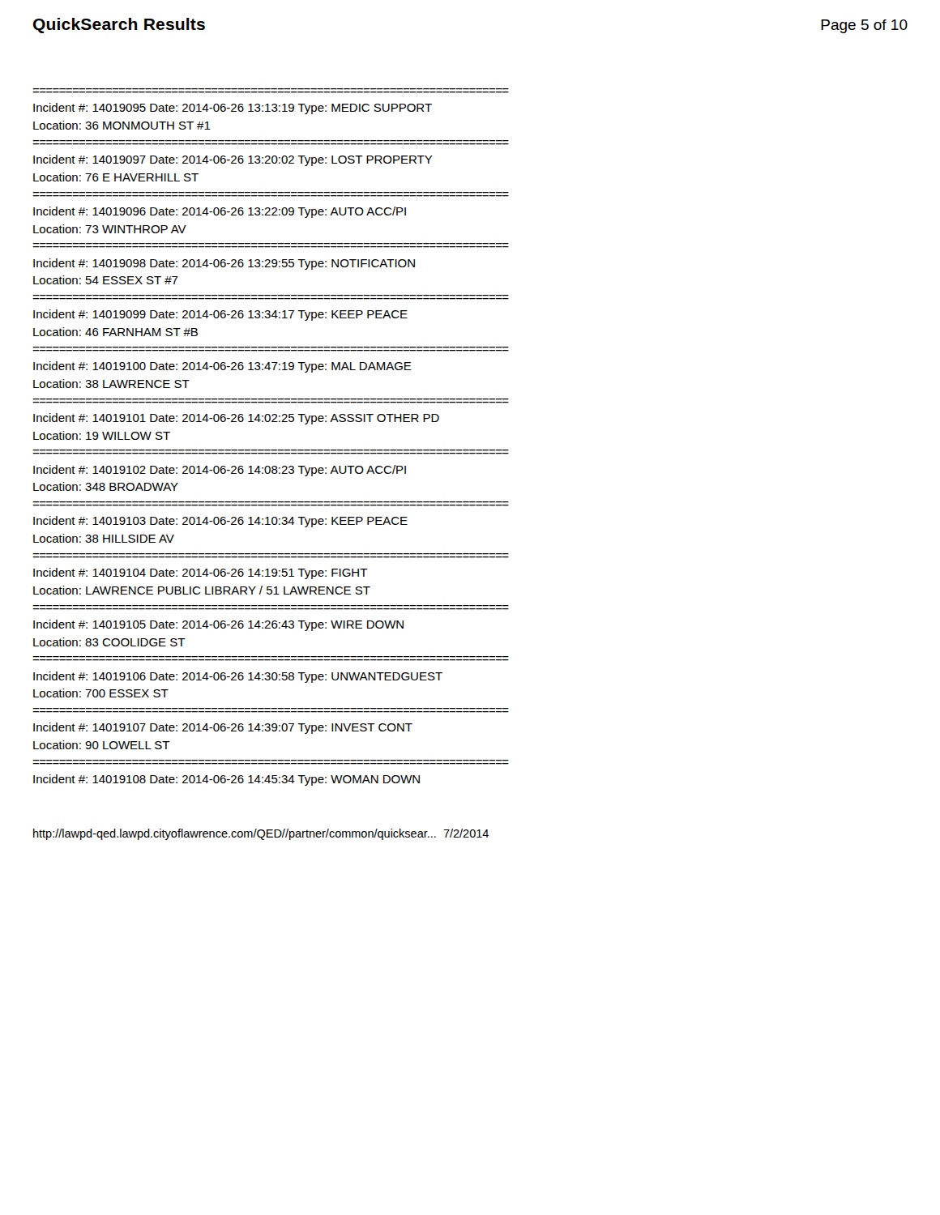QuickSearch Results Page 5 of 10
========================================================================
Incident #: 14019095 Date: 2014-06-26 13:13:19 Type: MEDIC SUPPORT
Location: 36 MONMOUTH ST #1
========================================================================
Incident #: 14019097 Date: 2014-06-26 13:20:02 Type: LOST PROPERTY
Location: 76 E HAVERHILL ST
========================================================================
Incident #: 14019096 Date: 2014-06-26 13:22:09 Type: AUTO ACC/PI
Location: 73 WINTHROP AV
========================================================================
Incident #: 14019098 Date: 2014-06-26 13:29:55 Type: NOTIFICATION
Location: 54 ESSEX ST #7
========================================================================
Incident #: 14019099 Date: 2014-06-26 13:34:17 Type: KEEP PEACE
Location: 46 FARNHAM ST #B
========================================================================
Incident #: 14019100 Date: 2014-06-26 13:47:19 Type: MAL DAMAGE
Location: 38 LAWRENCE ST
========================================================================
Incident #: 14019101 Date: 2014-06-26 14:02:25 Type: ASSSIT OTHER PD
Location: 19 WILLOW ST
========================================================================
Incident #: 14019102 Date: 2014-06-26 14:08:23 Type: AUTO ACC/PI
Location: 348 BROADWAY
========================================================================
Incident #: 14019103 Date: 2014-06-26 14:10:34 Type: KEEP PEACE
Location: 38 HILLSIDE AV
========================================================================
Incident #: 14019104 Date: 2014-06-26 14:19:51 Type: FIGHT
Location: LAWRENCE PUBLIC LIBRARY / 51 LAWRENCE ST
========================================================================
Incident #: 14019105 Date: 2014-06-26 14:26:43 Type: WIRE DOWN
Location: 83 COOLIDGE ST
========================================================================
Incident #: 14019106 Date: 2014-06-26 14:30:58 Type: UNWANTEDGUEST
Location: 700 ESSEX ST
========================================================================
Incident #: 14019107 Date: 2014-06-26 14:39:07 Type: INVEST CONT
Location: 90 LOWELL ST
========================================================================
Incident #: 14019108 Date: 2014-06-26 14:45:34 Type: WOMAN DOWN
http://lawpd-qed.lawpd.cityoflawrence.com/QED//partner/common/quicksear... 7/2/2014